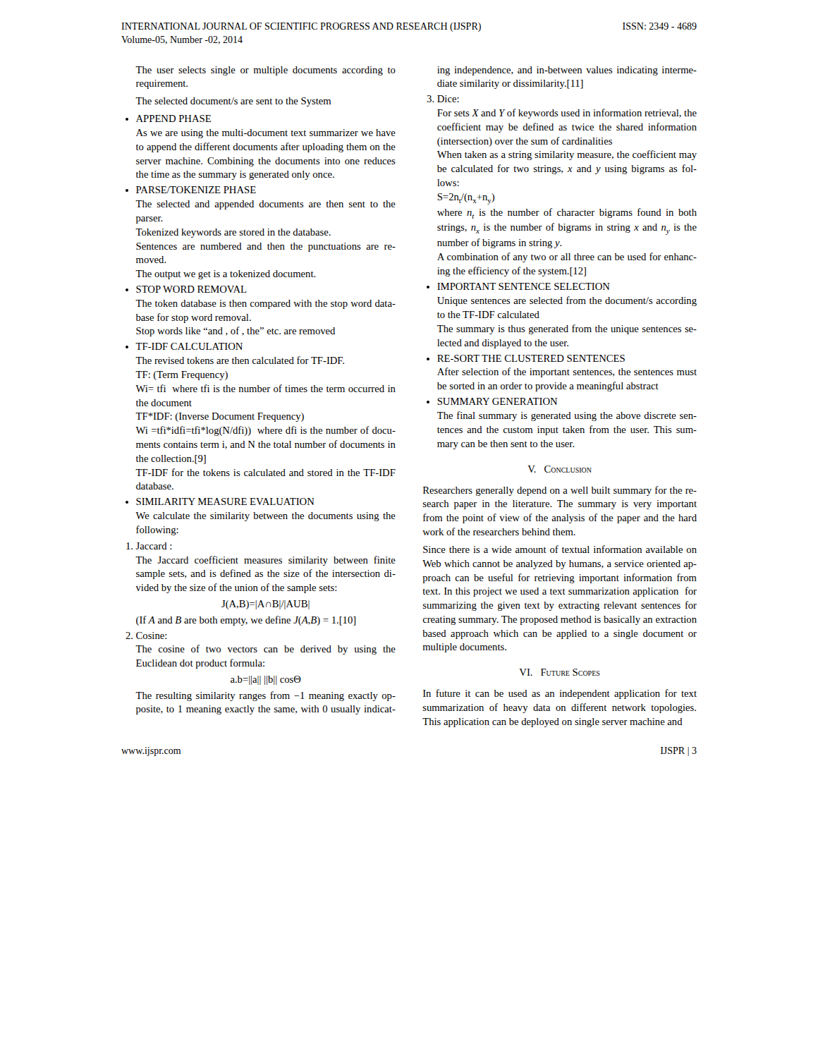INTERNATIONAL JOURNAL OF SCIENTIFIC PROGRESS AND RESEARCH (IJSPR)
Volume-05, Number -02, 2014
ISSN: 2349 - 4689
The user selects single or multiple documents according to requirement.
The selected document/s are sent to the System
APPEND PHASE
As we are using the multi-document text summarizer we have to append the different documents after uploading them on the server machine. Combining the documents into one reduces the time as the summary is generated only once.
PARSE/TOKENIZE PHASE
The selected and appended documents are then sent to the parser.
Tokenized keywords are stored in the database.
Sentences are numbered and then the punctuations are removed.
The output we get is a tokenized document.
STOP WORD REMOVAL
The token database is then compared with the stop word database for stop word removal.
Stop words like “and , of , the” etc. are removed
TF-IDF CALCULATION
The revised tokens are then calculated for TF-IDF.
TF: (Term Frequency)
Wi= tfi where tfi is the number of times the term occurred in the document
TF*IDF: (Inverse Document Frequency)
Wi =tfi*idfi=tfi*log(N/dfi)) where dfi is the number of documents contains term i, and N the total number of documents in the collection.[9]
TF-IDF for the tokens is calculated and stored in the TF-IDF database.
SIMILARITY MEASURE EVALUATION
We calculate the similarity between the documents using the following:
Jaccard :
The Jaccard coefficient measures similarity between finite sample sets, and is defined as the size of the intersection divided by the size of the union of the sample sets:
J(A,B)=|A∩B|/|AUB|
(If A and B are both empty, we define J(A,B) = 1.[10]
Cosine:
The cosine of two vectors can be derived by using the Euclidean dot product formula:
a.b=||a|| ||b|| cosΘ
The resulting similarity ranges from −1 meaning exactly opposite, to 1 meaning exactly the same, with 0 usually indicating independence, and in-between values indicating intermediate similarity or dissimilarity.[11]
Dice:
For sets X and Y of keywords used in information retrieval, the coefficient may be defined as twice the shared information (intersection) over the sum of cardinalities
When taken as a string similarity measure, the coefficient may be calculated for two strings, x and y using bigrams as follows:
S=2nt/(nx+ny)
where nt is the number of character bigrams found in both strings, nx is the number of bigrams in string x and ny is the number of bigrams in string y.
A combination of any two or all three can be used for enhancing the efficiency of the system.[12]
IMPORTANT SENTENCE SELECTION
Unique sentences are selected from the document/s according to the TF-IDF calculated
The summary is thus generated from the unique sentences selected and displayed to the user.
RE-SORT THE CLUSTERED SENTENCES
After selection of the important sentences, the sentences must be sorted in an order to provide a meaningful abstract
SUMMARY GENERATION
The final summary is generated using the above discrete sentences and the custom input taken from the user. This summary can be then sent to the user.
V. Conclusion
Researchers generally depend on a well built summary for the research paper in the literature. The summary is very important from the point of view of the analysis of the paper and the hard work of the researchers behind them.
Since there is a wide amount of textual information available on Web which cannot be analyzed by humans, a service oriented approach can be useful for retrieving important information from text. In this project we used a text summarization application for summarizing the given text by extracting relevant sentences for creating summary. The proposed method is basically an extraction based approach which can be applied to a single document or multiple documents.
VI. Future Scopes
In future it can be used as an independent application for text summarization of heavy data on different network topologies. This application can be deployed on single server machine and
www.ijspr.com
IJSPR | 3